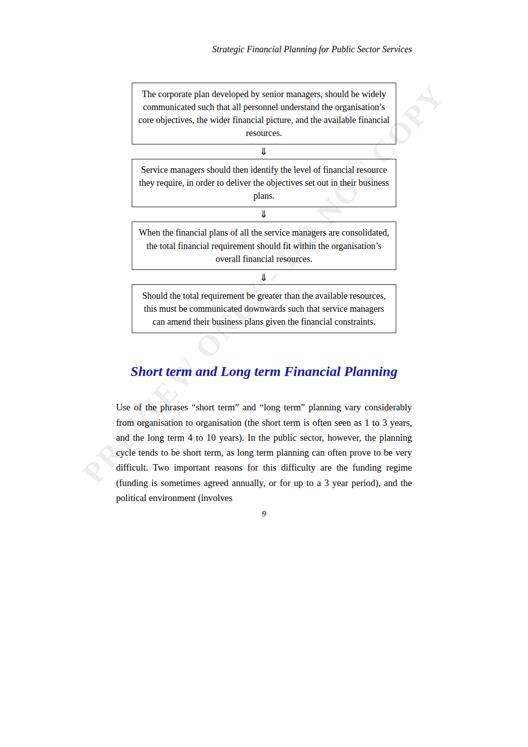PREVIEW ONLY - DO NOT COPY
Strategic Financial Planning for Public Sector Services
The corporate plan developed by senior managers, should be widely communicated such that all personnel understand the organisation’s core objectives, the wider financial picture, and the available financial resources.
⇓
Service managers should then identify the level of financial resource they require, in order to deliver the objectives set out in their business plans.
⇓
When the financial plans of all the service managers are consolidated, the total financial requirement should fit within the organisation’s overall financial resources.
⇓
Should the total requirement be greater than the available resources, this must be communicated downwards such that service managers can amend their business plans given the financial constraints.
Short term and Long term Financial Planning
Use of the phrases “short term” and “long term” planning vary considerably from organisation to organisation (the short term is often seen as 1 to 3 years, and the long term 4 to 10 years). In the public sector, however, the planning cycle tends to be short term, as long term planning can often prove to be very difficult. Two important reasons for this difficulty are the funding regime (funding is sometimes agreed annually, or for up to a 3 year period), and the political environment (involves
9